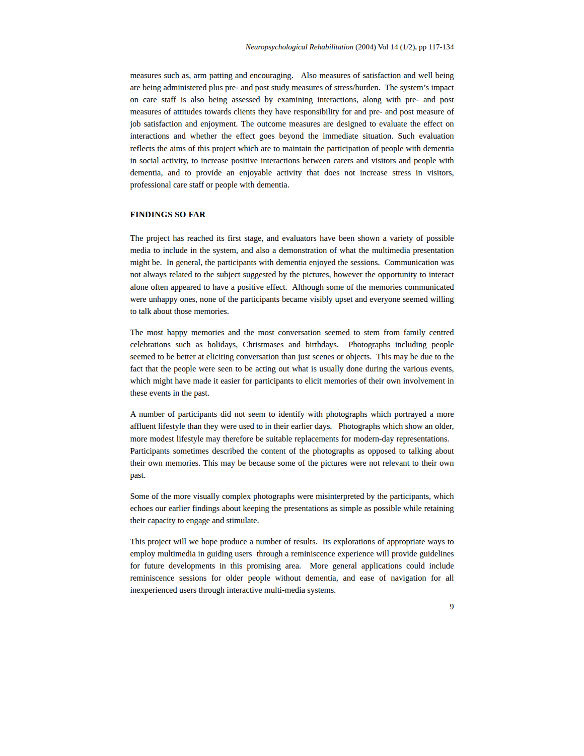Neuropsychological Rehabilitation (2004) Vol 14 (1/2), pp 117-134
measures such as, arm patting and encouraging. Also measures of satisfaction and well being are being administered plus pre- and post study measures of stress/burden. The system’s impact on care staff is also being assessed by examining interactions, along with pre- and post measures of attitudes towards clients they have responsibility for and pre- and post measure of job satisfaction and enjoyment. The outcome measures are designed to evaluate the effect on interactions and whether the effect goes beyond the immediate situation. Such evaluation reflects the aims of this project which are to maintain the participation of people with dementia in social activity, to increase positive interactions between carers and visitors and people with dementia, and to provide an enjoyable activity that does not increase stress in visitors, professional care staff or people with dementia.
FINDINGS SO FAR
The project has reached its first stage, and evaluators have been shown a variety of possible media to include in the system, and also a demonstration of what the multimedia presentation might be. In general, the participants with dementia enjoyed the sessions. Communication was not always related to the subject suggested by the pictures, however the opportunity to interact alone often appeared to have a positive effect. Although some of the memories communicated were unhappy ones, none of the participants became visibly upset and everyone seemed willing to talk about those memories.
The most happy memories and the most conversation seemed to stem from family centred celebrations such as holidays, Christmases and birthdays. Photographs including people seemed to be better at eliciting conversation than just scenes or objects. This may be due to the fact that the people were seen to be acting out what is usually done during the various events, which might have made it easier for participants to elicit memories of their own involvement in these events in the past.
A number of participants did not seem to identify with photographs which portrayed a more affluent lifestyle than they were used to in their earlier days. Photographs which show an older, more modest lifestyle may therefore be suitable replacements for modern-day representations. Participants sometimes described the content of the photographs as opposed to talking about their own memories. This may be because some of the pictures were not relevant to their own past.
Some of the more visually complex photographs were misinterpreted by the participants, which echoes our earlier findings about keeping the presentations as simple as possible while retaining their capacity to engage and stimulate.
This project will we hope produce a number of results. Its explorations of appropriate ways to employ multimedia in guiding users through a reminiscence experience will provide guidelines for future developments in this promising area. More general applications could include reminiscence sessions for older people without dementia, and ease of navigation for all inexperienced users through interactive multi-media systems.
9